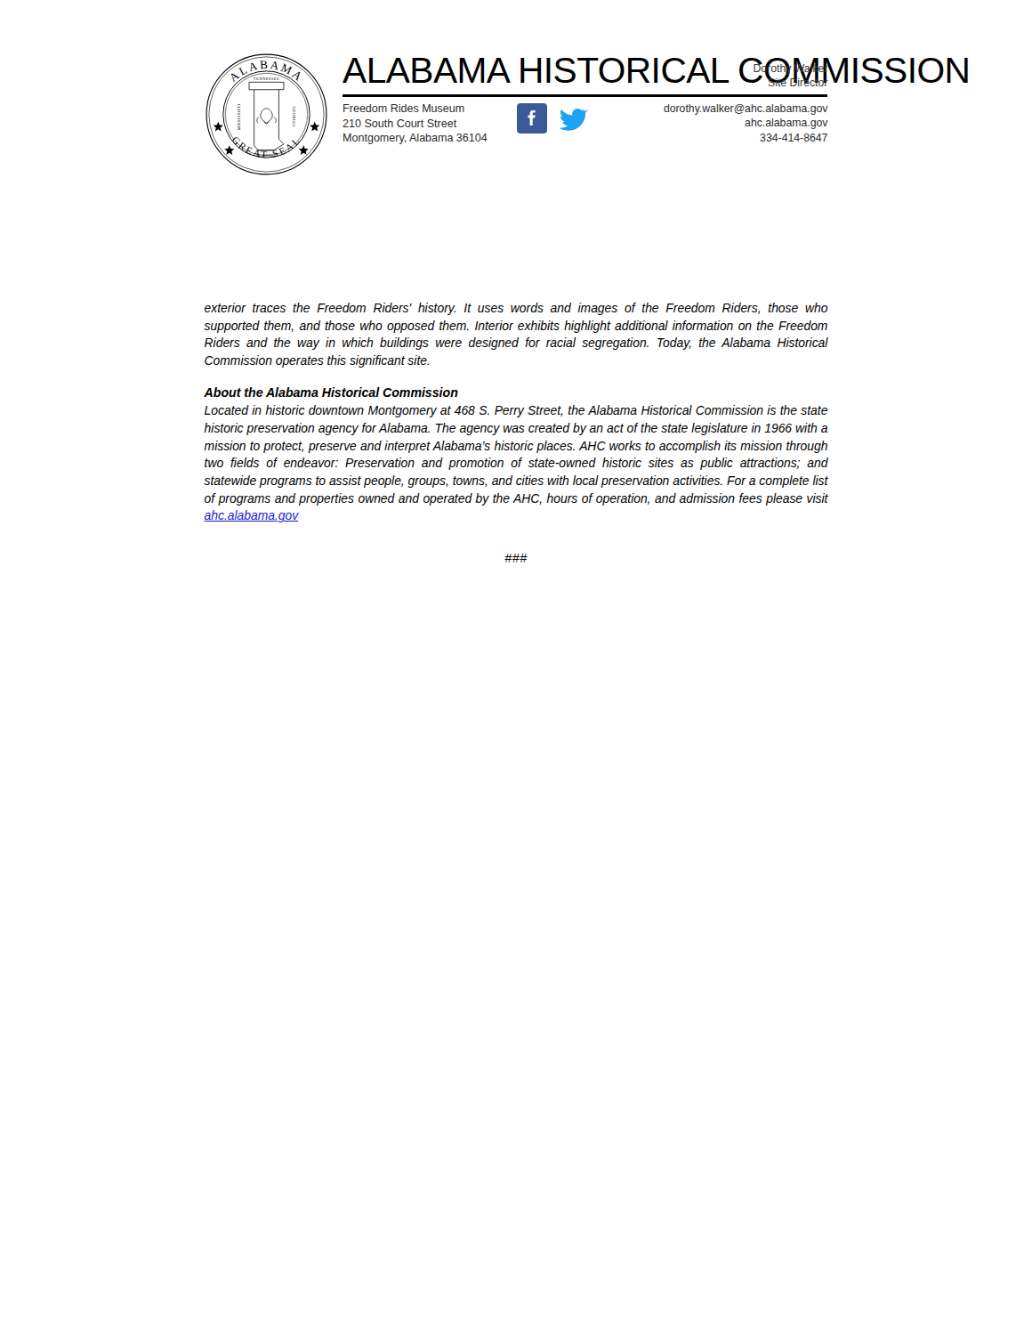ALABAMA GREAT SEAL TENNESSEE MISSISSIPPI GEORGIA FLORIDA
Dorothy Walker
Site Director
ALABAMA HISTORICAL COMMISSION
Freedom Rides Museum
210 South Court Street
Montgomery, Alabama 36104
dorothy.walker@ahc.alabama.gov
ahc.alabama.gov
334-414-8647
exterior traces the Freedom Riders' history. It uses words and images of the Freedom Riders, those who supported them, and those who opposed them. Interior exhibits highlight additional information on the Freedom Riders and the way in which buildings were designed for racial segregation. Today, the Alabama Historical Commission operates this significant site.
About the Alabama Historical Commission
Located in historic downtown Montgomery at 468 S. Perry Street, the Alabama Historical Commission is the state historic preservation agency for Alabama. The agency was created by an act of the state legislature in 1966 with a mission to protect, preserve and interpret Alabama’s historic places. AHC works to accomplish its mission through two fields of endeavor: Preservation and promotion of state-owned historic sites as public attractions; and statewide programs to assist people, groups, towns, and cities with local preservation activities. For a complete list of programs and properties owned and operated by the AHC, hours of operation, and admission fees please visit ahc.alabama.gov
###